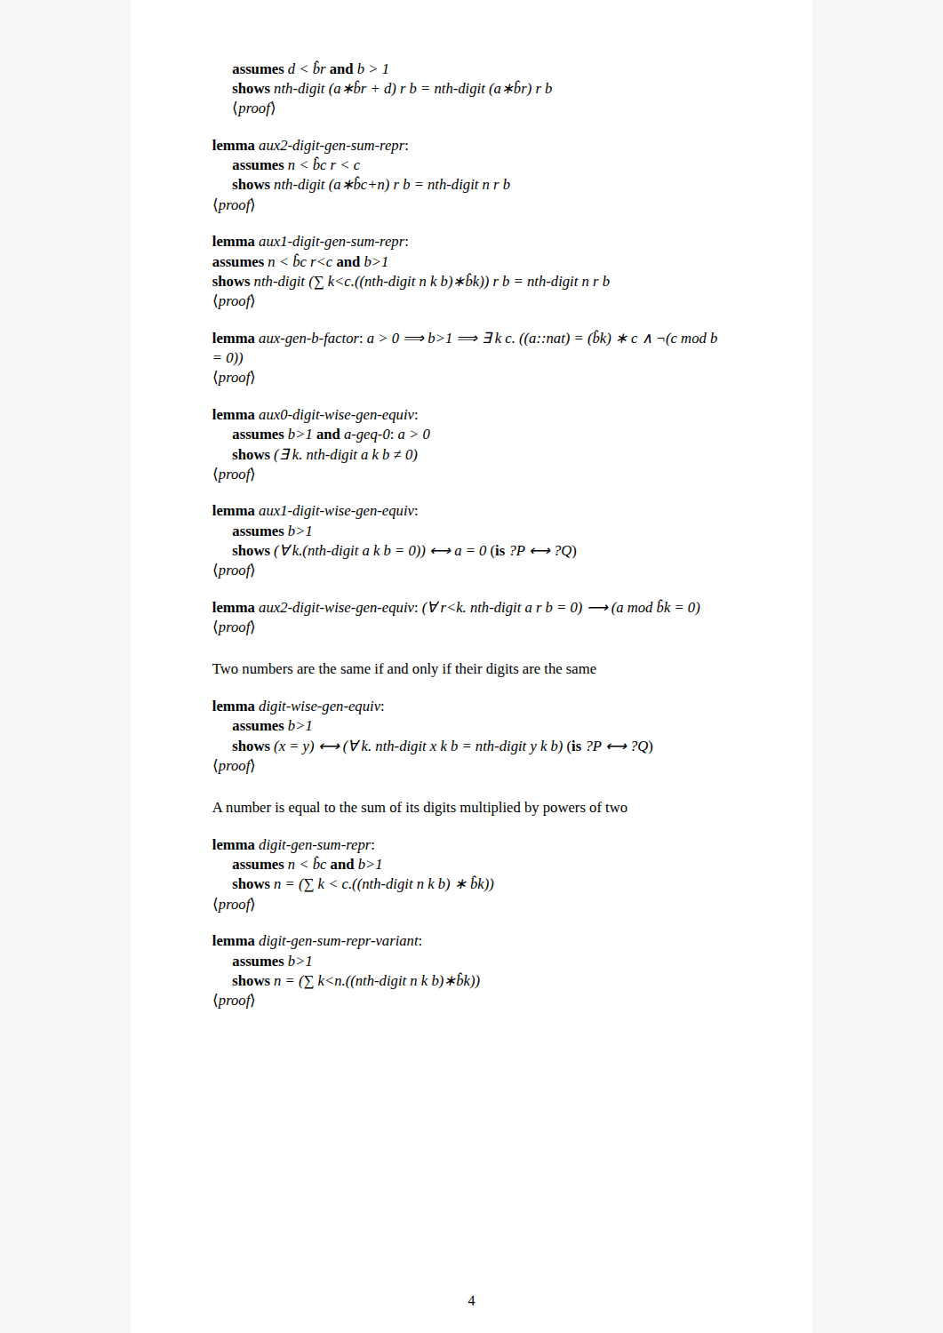assumes d < b̂r and b > 1
shows nth-digit (a∗b̂r + d) r b = nth-digit (a∗b̂r) r b
⟨proof⟩
lemma aux2-digit-gen-sum-repr:
assumes n < b̂c r < c
shows nth-digit (a∗b̂c+n) r b = nth-digit n r b
⟨proof⟩
lemma aux1-digit-gen-sum-repr:
assumes n < b̂c r<c and b>1
shows nth-digit (∑ k<c.((nth-digit n k b)∗b̂k)) r b = nth-digit n r b
⟨proof⟩
lemma aux-gen-b-factor: a > 0 ⟹ b>1 ⟹ ∃ k c. ((a::nat) = (b̂k) ∗ c ∧ ¬(c mod b = 0))
⟨proof⟩
lemma aux0-digit-wise-gen-equiv:
assumes b>1 and a-geq-0: a > 0
shows (∃ k. nth-digit a k b ≠ 0)
⟨proof⟩
lemma aux1-digit-wise-gen-equiv:
assumes b>1
shows (∀ k.(nth-digit a k b = 0)) ⟷ a = 0 (is ?P ⟷ ?Q)
⟨proof⟩
lemma aux2-digit-wise-gen-equiv: (∀ r<k. nth-digit a r b = 0) ⟶ (a mod b̂k = 0)
⟨proof⟩
Two numbers are the same if and only if their digits are the same
lemma digit-wise-gen-equiv:
assumes b>1
shows (x = y) ⟷ (∀ k. nth-digit x k b = nth-digit y k b) (is ?P ⟷ ?Q)
⟨proof⟩
A number is equal to the sum of its digits multiplied by powers of two
lemma digit-gen-sum-repr:
assumes n < b̂c and b>1
shows n = (∑ k < c.((nth-digit n k b) ∗ b̂k))
⟨proof⟩
lemma digit-gen-sum-repr-variant:
assumes b>1
shows n = (∑ k<n.((nth-digit n k b)∗b̂k))
⟨proof⟩
4